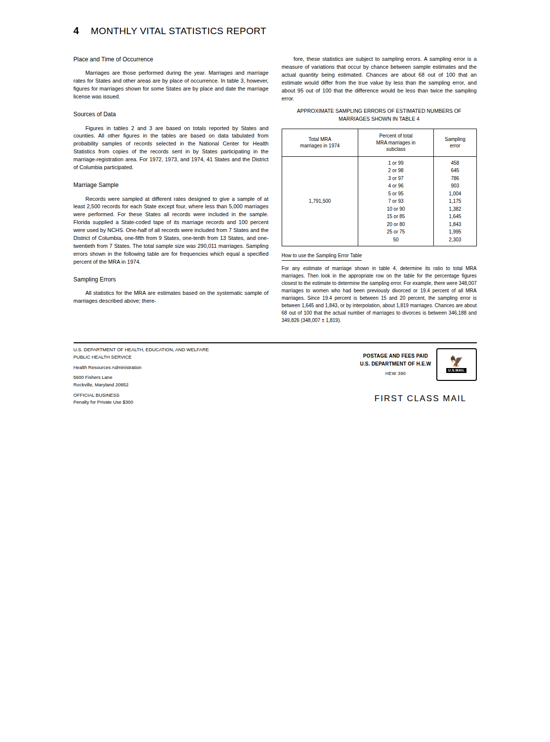4
MONTHLY VITAL STATISTICS REPORT
Place and Time of Occurrence
Marriages are those performed during the year. Marriages and marriage rates for States and other areas are by place of occurrence. In table 3, however, figures for marriages shown for some States are by place and date the marriage license was issued.
Sources of Data
Figures in tables 2 and 3 are based on totals reported by States and counties. All other figures in the tables are based on data tabulated from probability samples of records selected in the National Center for Health Statistics from copies of the records sent in by States participating in the marriage-registration area. For 1972, 1973, and 1974, 41 States and the District of Columbia participated.
Marriage Sample
Records were sampled at different rates designed to give a sample of at least 2,500 records for each State except four, where less than 5,000 marriages were performed. For these States all records were included in the sample. Florida supplied a State-coded tape of its marriage records and 100 percent were used by NCHS. One-half of all records were included from 7 States and the District of Columbia, one-fifth from 9 States, one-tenth from 13 States, and one-twentieth from 7 States. The total sample size was 290,011 marriages. Sampling errors shown in the following table are for frequencies which equal a specified percent of the MRA in 1974.
Sampling Errors
All statistics for the MRA are estimates based on the systematic sample of marriages described above; there-
fore, these statistics are subject to sampling errors. A sampling error is a measure of variations that occur by chance between sample estimates and the actual quantity being estimated. Chances are about 68 out of 100 that an estimate would differ from the true value by less than the sampling error, and about 95 out of 100 that the difference would be less than twice the sampling error.
Approximate Sampling Errors of Estimated Numbers of Marriages Shown in Table 4
| Total MRA marriages in 1974 | Percent of total MRA marriages in subclass | Sampling error |
| --- | --- | --- |
| 1,791,500 | 1 or 99 2 or 98 3 or 97 4 or 96 5 or 95 7 or 93 10 or 90 15 or 85 20 or 80 25 or 75 50 | 458 645 786 903 1,004 1,175 1,382 1,645 1,843 1,995 2,303 |
How to use the Sampling Error Table
For any estimate of marriage shown in table 4, determine its ratio to total MRA marriages. Then look in the appropriate row on the table for the percentage figures closest to the estimate to determine the sampling error. For example, there were 348,007 marriages to women who had been previously divorced or 19.4 percent of all MRA marriages. Since 19.4 percent is between 15 and 20 percent, the sampling error is between 1,645 and 1,843, or by interpolation, about 1,819 marriages. Chances are about 68 out of 100 that the actual number of marriages to divorces is between 346,188 and 349,826 (348,007 ± 1,819).
U.S. DEPARTMENT OF HEALTH, EDUCATION, AND WELFARE
PUBLIC HEALTH SERVICE
Health Resources Administration
5600 Fishers Lane
Rockville, Maryland 20852
OFFICIAL BUSINESS
Penalty for Private Use $300
POSTAGE AND FEES PAID
U.S. DEPARTMENT OF H.E.W
HEW 390
🦅
U.S.MAIL
FIRST CLASS MAIL